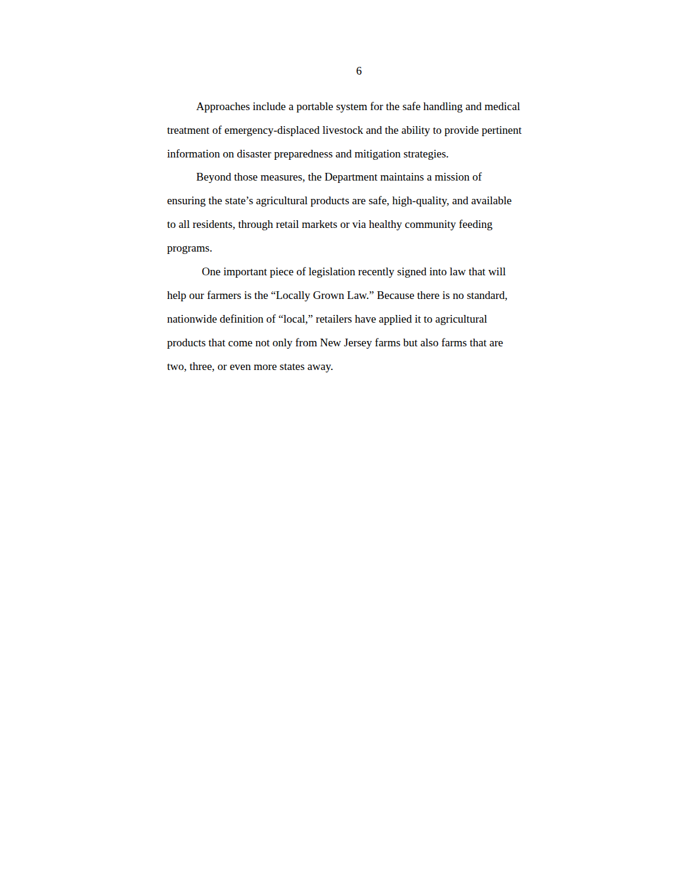6
Approaches include a portable system for the safe handling and medical treatment of emergency-displaced livestock and the ability to provide pertinent information on disaster preparedness and mitigation strategies.
Beyond those measures, the Department maintains a mission of ensuring the state’s agricultural products are safe, high-quality, and available to all residents, through retail markets or via healthy community feeding programs.
One important piece of legislation recently signed into law that will help our farmers is the “Locally Grown Law.” Because there is no standard, nationwide definition of “local,” retailers have applied it to agricultural products that come not only from New Jersey farms but also farms that are two, three, or even more states away.